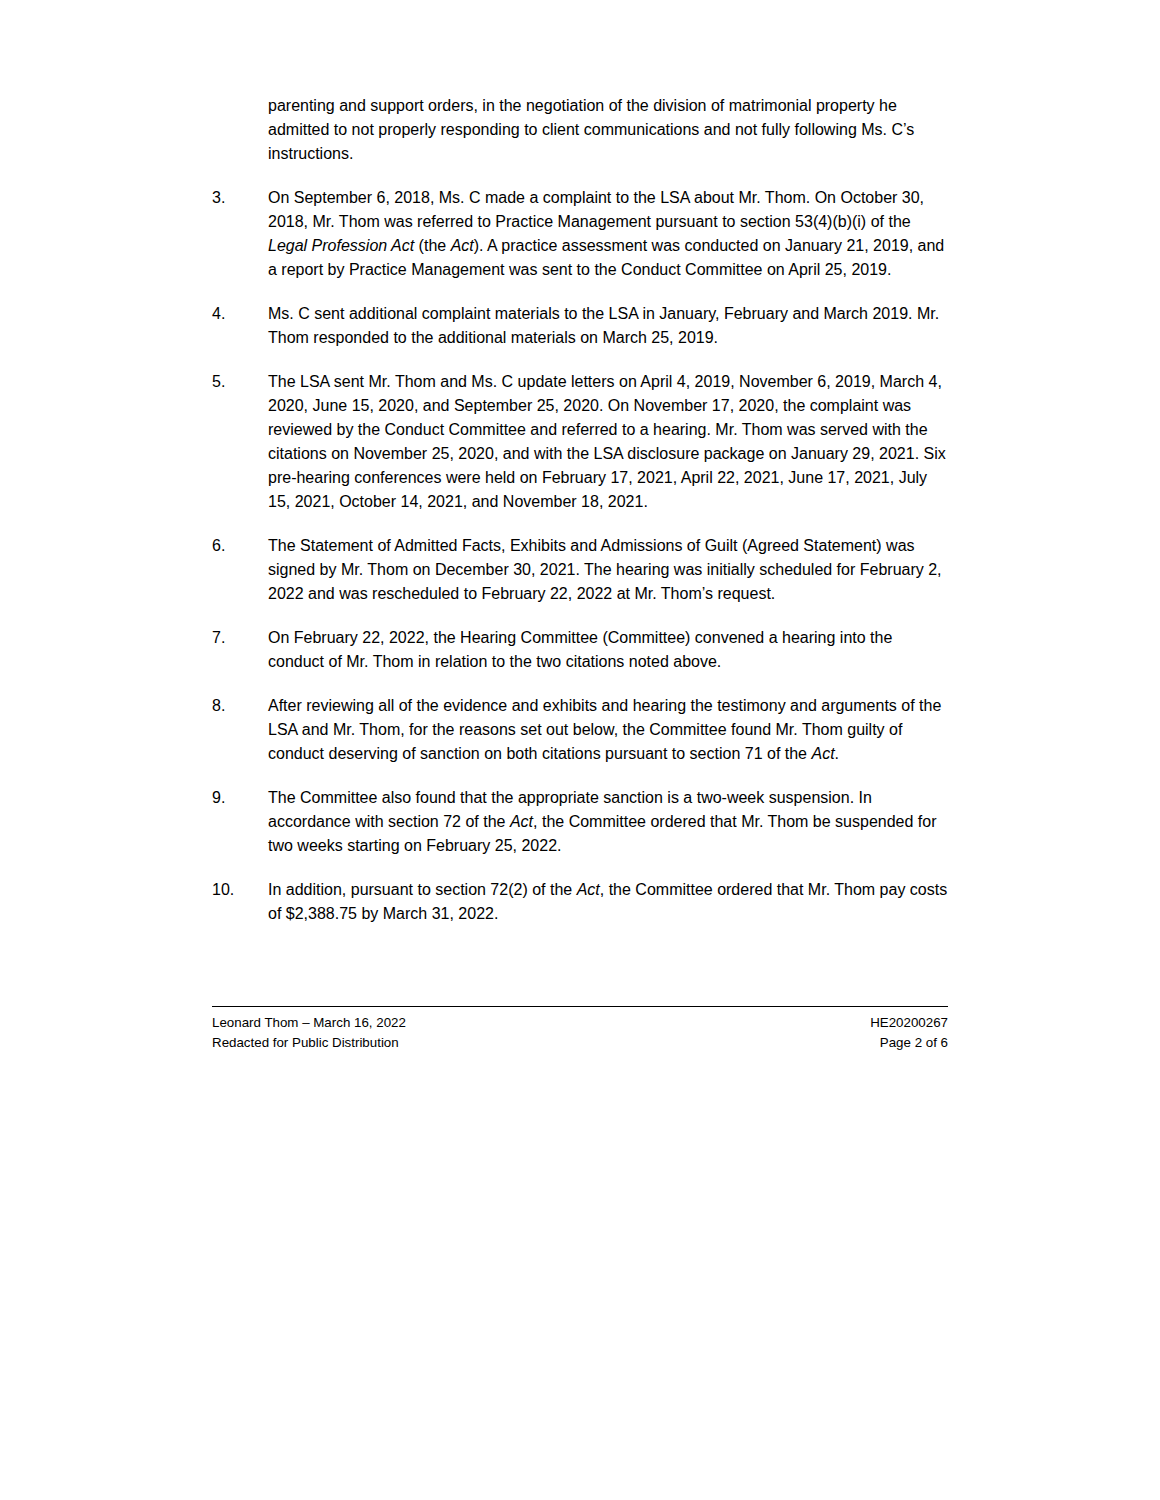parenting and support orders, in the negotiation of the division of matrimonial property he admitted to not properly responding to client communications and not fully following Ms. C’s instructions.
3. On September 6, 2018, Ms. C made a complaint to the LSA about Mr. Thom. On October 30, 2018, Mr. Thom was referred to Practice Management pursuant to section 53(4)(b)(i) of the Legal Profession Act (the Act). A practice assessment was conducted on January 21, 2019, and a report by Practice Management was sent to the Conduct Committee on April 25, 2019.
4. Ms. C sent additional complaint materials to the LSA in January, February and March 2019. Mr. Thom responded to the additional materials on March 25, 2019.
5. The LSA sent Mr. Thom and Ms. C update letters on April 4, 2019, November 6, 2019, March 4, 2020, June 15, 2020, and September 25, 2020. On November 17, 2020, the complaint was reviewed by the Conduct Committee and referred to a hearing. Mr. Thom was served with the citations on November 25, 2020, and with the LSA disclosure package on January 29, 2021. Six pre-hearing conferences were held on February 17, 2021, April 22, 2021, June 17, 2021, July 15, 2021, October 14, 2021, and November 18, 2021.
6. The Statement of Admitted Facts, Exhibits and Admissions of Guilt (Agreed Statement) was signed by Mr. Thom on December 30, 2021. The hearing was initially scheduled for February 2, 2022 and was rescheduled to February 22, 2022 at Mr. Thom’s request.
7. On February 22, 2022, the Hearing Committee (Committee) convened a hearing into the conduct of Mr. Thom in relation to the two citations noted above.
8. After reviewing all of the evidence and exhibits and hearing the testimony and arguments of the LSA and Mr. Thom, for the reasons set out below, the Committee found Mr. Thom guilty of conduct deserving of sanction on both citations pursuant to section 71 of the Act.
9. The Committee also found that the appropriate sanction is a two-week suspension. In accordance with section 72 of the Act, the Committee ordered that Mr. Thom be suspended for two weeks starting on February 25, 2022.
10. In addition, pursuant to section 72(2) of the Act, the Committee ordered that Mr. Thom pay costs of $2,388.75 by March 31, 2022.
Leonard Thom – March 16, 2022 Redacted for Public Distribution
HE20200267 Page 2 of 6